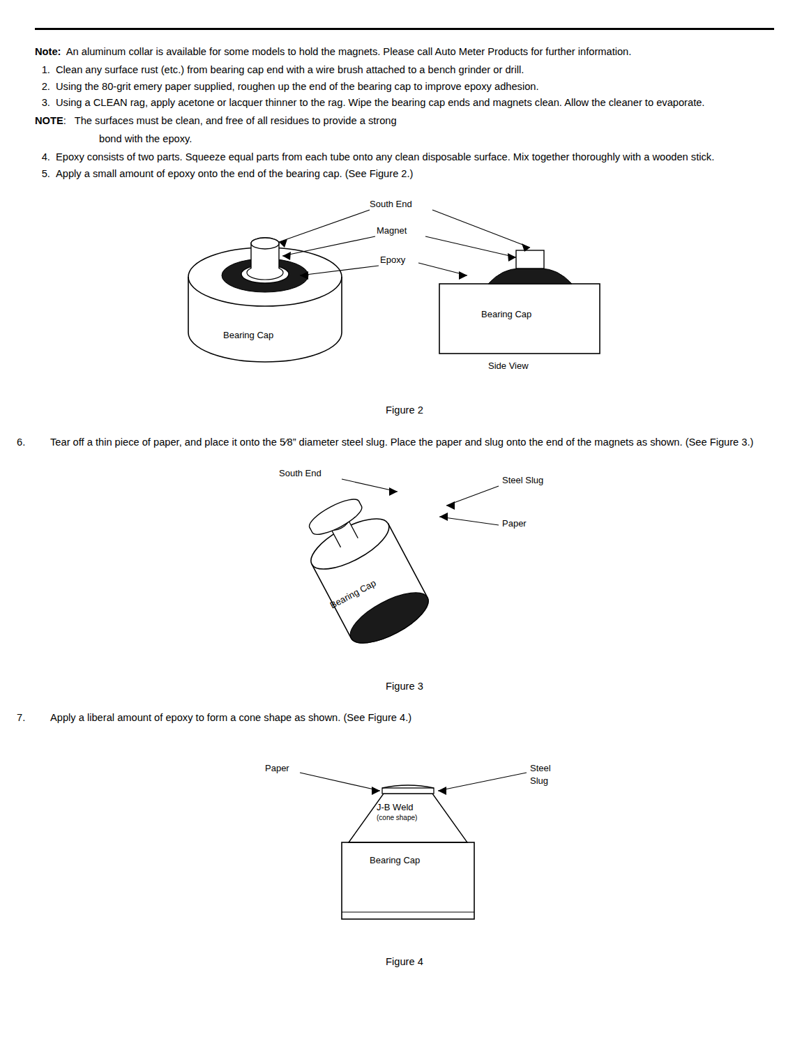Note: An aluminum collar is available for some models to hold the magnets. Please call Auto Meter Products for further information.
Clean any surface rust (etc.) from bearing cap end with a wire brush attached to a bench grinder or drill.
Using the 80-grit emery paper supplied, roughen up the end of the bearing cap to improve epoxy adhesion.
Using a CLEAN rag, apply acetone or lacquer thinner to the rag. Wipe the bearing cap ends and magnets clean. Allow the cleaner to evaporate.
NOTE: The surfaces must be clean, and free of all residues to provide a strong
bond with the epoxy.
Epoxy consists of two parts. Squeeze equal parts from each tube onto any clean disposable surface. Mix together thoroughly with a wooden stick.
Apply a small amount of epoxy onto the end of the bearing cap. (See Figure 2.)
South End Magnet Epoxy Bearing Cap Bearing Cap Side View
Figure 2
6. Tear off a thin piece of paper, and place it onto the 5⁄8” diameter steel slug. Place the paper and slug onto the end of the magnets as shown. (See Figure 3.)
Bearing Cap South End Steel Slug Paper
Figure 3
7. Apply a liberal amount of epoxy to form a cone shape as shown. (See Figure 4.)
Paper Steel Slug J-B Weld (cone shape) Bearing Cap
Figure 4